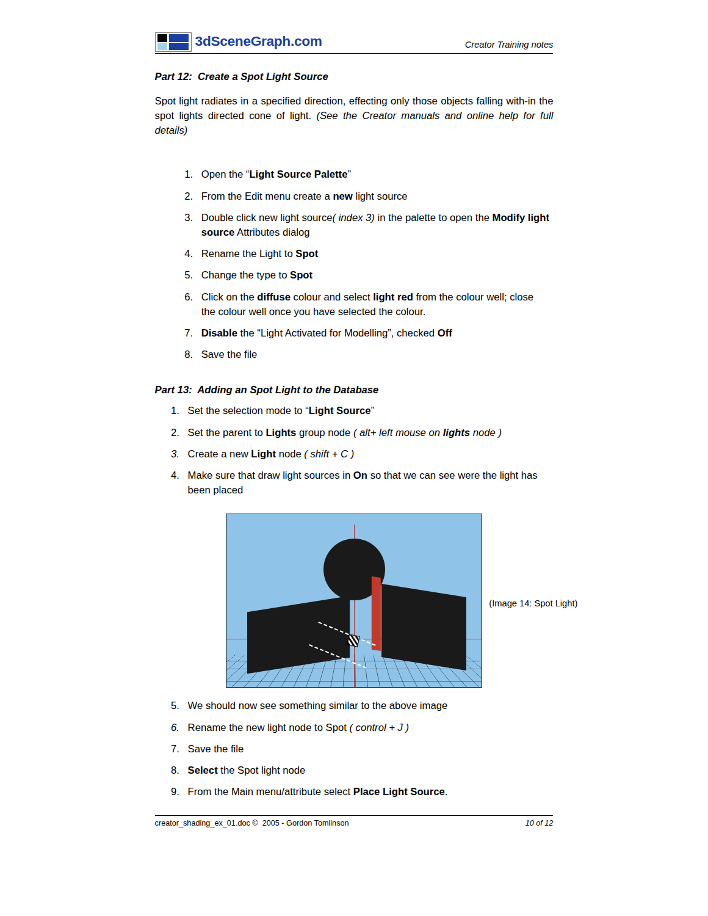3dSceneGraph.com
Creator Training notes
Part 12: Create a Spot Light Source
Spot light radiates in a specified direction, effecting only those objects falling with-in the spot lights directed cone of light. (See the Creator manuals and online help for full details)
Open the “Light Source Palette”
From the Edit menu create a new light source
Double click new light source( index 3) in the palette to open the Modify light source Attributes dialog
Rename the Light to Spot
Change the type to Spot
Click on the diffuse colour and select light red from the colour well; close the colour well once you have selected the colour.
Disable the “Light Activated for Modelling”, checked Off
Save the file
Part 13: Adding an Spot Light to the Database
Set the selection mode to “Light Source”
Set the parent to Lights group node ( alt+ left mouse on lights node )
Create a new Light node ( shift + C )
Make sure that draw light sources in On so that we can see were the light has been placed
(Image 14: Spot Light)
We should now see something similar to the above image
Rename the new light node to Spot ( control + J )
Save the file
Select the Spot light node
From the Main menu/attribute select Place Light Source.
creator_shading_ex_01.doc © 2005 - Gordon Tomlinson
10 of 12